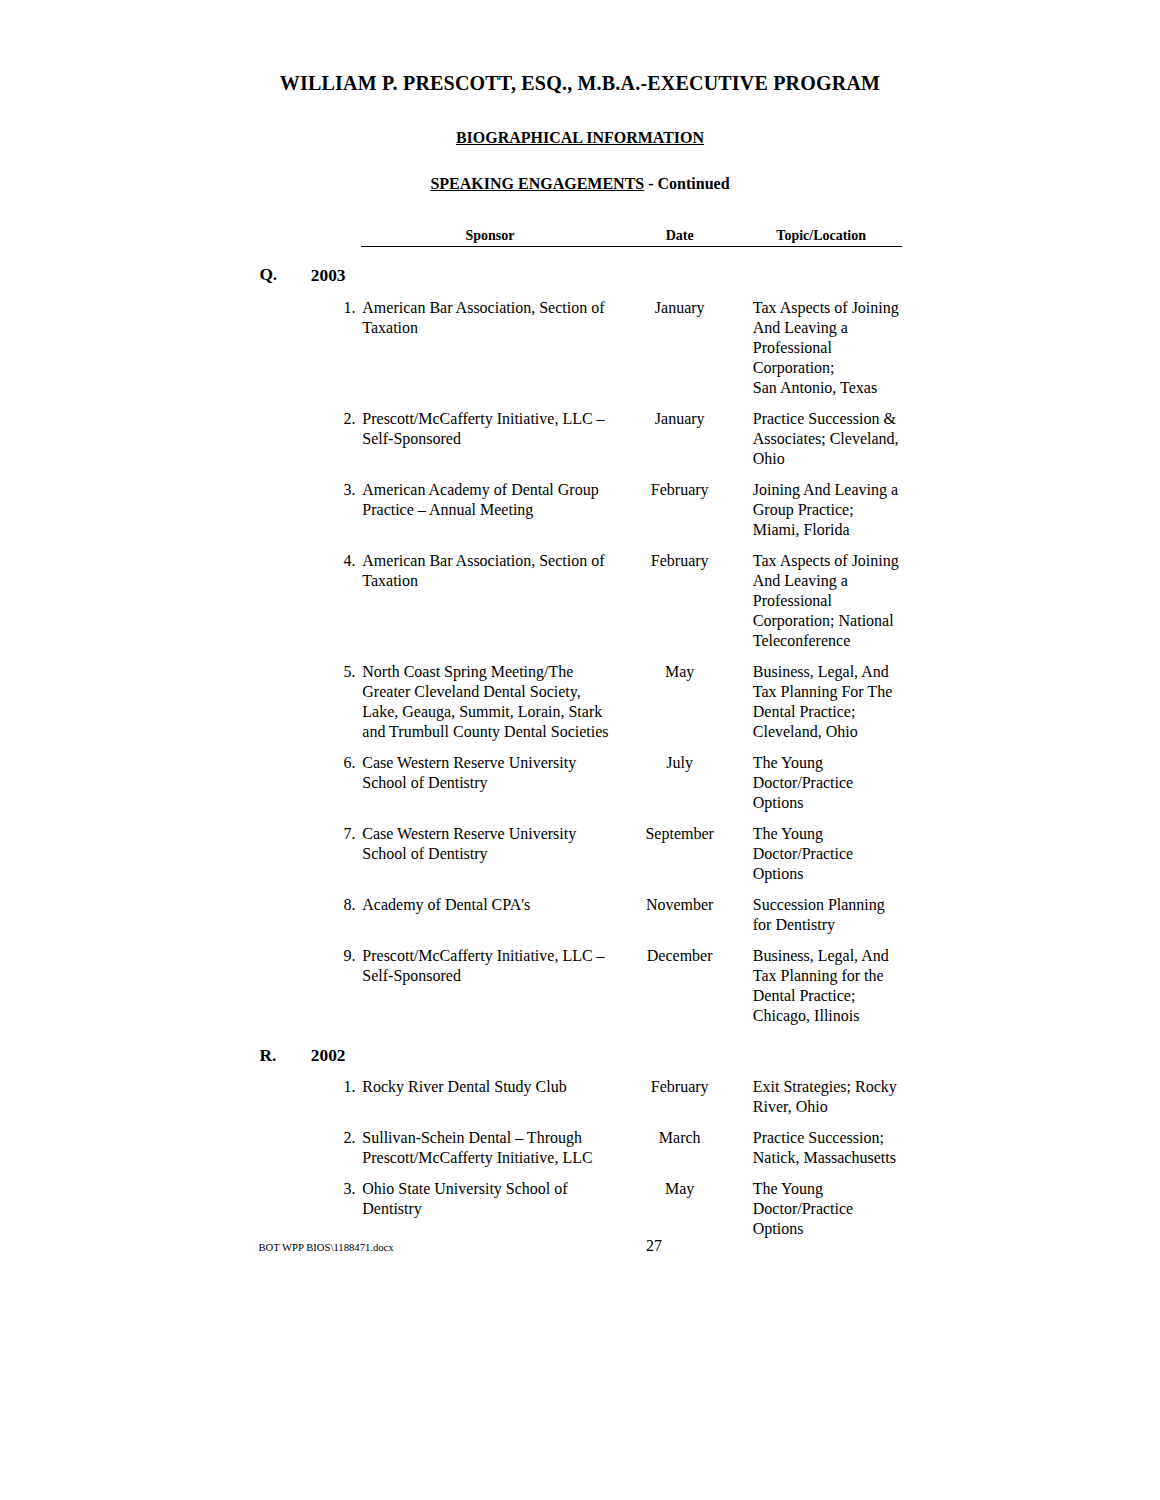WILLIAM P. PRESCOTT, ESQ., M.B.A.-EXECUTIVE PROGRAM
BIOGRAPHICAL INFORMATION
SPEAKING ENGAGEMENTS - Continued
| | | Sponsor | Date | Topic/Location |
| --- | --- | --- | --- | --- |
| Q. | 2003 |
| | 1. | American Bar Association, Section of Taxation | January | Tax Aspects of Joining And Leaving a Professional Corporation; San Antonio, Texas |
| | 2. | Prescott/McCafferty Initiative, LLC – Self-Sponsored | January | Practice Succession & Associates; Cleveland, Ohio |
| | 3. | American Academy of Dental Group Practice – Annual Meeting | February | Joining And Leaving a Group Practice; Miami, Florida |
| | 4. | American Bar Association, Section of Taxation | February | Tax Aspects of Joining And Leaving a Professional Corporation; National Teleconference |
| | 5. | North Coast Spring Meeting/The Greater Cleveland Dental Society, Lake, Geauga, Summit, Lorain, Stark and Trumbull County Dental Societies | May | Business, Legal, And Tax Planning For The Dental Practice; Cleveland, Ohio |
| | 6. | Case Western Reserve University School of Dentistry | July | The Young Doctor/Practice Options |
| | 7. | Case Western Reserve University School of Dentistry | September | The Young Doctor/Practice Options |
| | 8. | Academy of Dental CPA's | November | Succession Planning for Dentistry |
| | 9. | Prescott/McCafferty Initiative, LLC – Self-Sponsored | December | Business, Legal, And Tax Planning for the Dental Practice; Chicago, Illinois |
| R. | 2002 |
| | 1. | Rocky River Dental Study Club | February | Exit Strategies; Rocky River, Ohio |
| | 2. | Sullivan-Schein Dental – Through Prescott/McCafferty Initiative, LLC | March | Practice Succession; Natick, Massachusetts |
| | 3. | Ohio State University School of Dentistry | May | The Young Doctor/Practice Options |
BOT WPP BIOS\1188471.docx 27